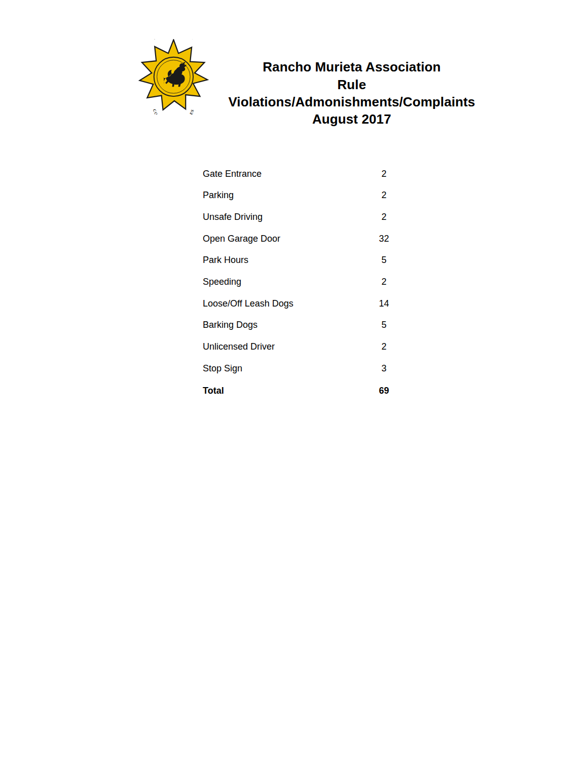RANCHO MURIETA COMMUNITY SERVICES
Rancho Murieta Association
Rule Violations/Admonishments/Complaints
August 2017
| Gate Entrance | 2 |
| Parking | 2 |
| Unsafe Driving | 2 |
| Open Garage Door | 32 |
| Park Hours | 5 |
| Speeding | 2 |
| Loose/Off Leash Dogs | 14 |
| Barking Dogs | 5 |
| Unlicensed Driver | 2 |
| Stop Sign | 3 |
| Total | 69 |